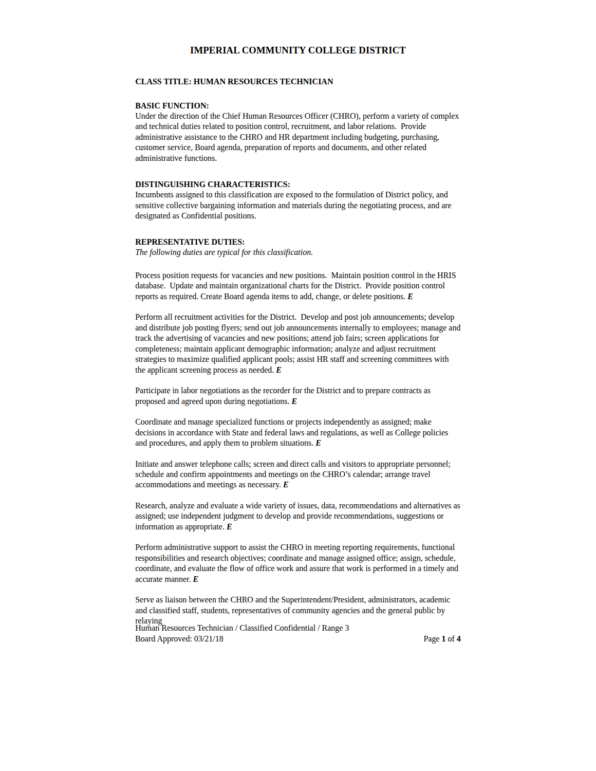IMPERIAL COMMUNITY COLLEGE DISTRICT
CLASS TITLE: HUMAN RESOURCES TECHNICIAN
Basic Function:
Under the direction of the Chief Human Resources Officer (CHRO), perform a variety of complex and technical duties related to position control, recruitment, and labor relations. Provide administrative assistance to the CHRO and HR department including budgeting, purchasing, customer service, Board agenda, preparation of reports and documents, and other related administrative functions.
Distinguishing Characteristics:
Incumbents assigned to this classification are exposed to the formulation of District policy, and sensitive collective bargaining information and materials during the negotiating process, and are designated as Confidential positions.
Representative Duties:
The following duties are typical for this classification.
Process position requests for vacancies and new positions. Maintain position control in the HRIS database. Update and maintain organizational charts for the District. Provide position control reports as required. Create Board agenda items to add, change, or delete positions. E
Perform all recruitment activities for the District. Develop and post job announcements; develop and distribute job posting flyers; send out job announcements internally to employees; manage and track the advertising of vacancies and new positions; attend job fairs; screen applications for completeness; maintain applicant demographic information; analyze and adjust recruitment strategies to maximize qualified applicant pools; assist HR staff and screening committees with the applicant screening process as needed. E
Participate in labor negotiations as the recorder for the District and to prepare contracts as proposed and agreed upon during negotiations. E
Coordinate and manage specialized functions or projects independently as assigned; make decisions in accordance with State and federal laws and regulations, as well as College policies and procedures, and apply them to problem situations. E
Initiate and answer telephone calls; screen and direct calls and visitors to appropriate personnel; schedule and confirm appointments and meetings on the CHRO’s calendar; arrange travel accommodations and meetings as necessary. E
Research, analyze and evaluate a wide variety of issues, data, recommendations and alternatives as assigned; use independent judgment to develop and provide recommendations, suggestions or information as appropriate. E
Perform administrative support to assist the CHRO in meeting reporting requirements, functional responsibilities and research objectives; coordinate and manage assigned office; assign, schedule, coordinate, and evaluate the flow of office work and assure that work is performed in a timely and accurate manner. E
Serve as liaison between the CHRO and the Superintendent/President, administrators, academic and classified staff, students, representatives of community agencies and the general public by relaying
Human Resources Technician / Classified Confidential / Range 3
Board Approved: 03/21/18 Page 1 of 4